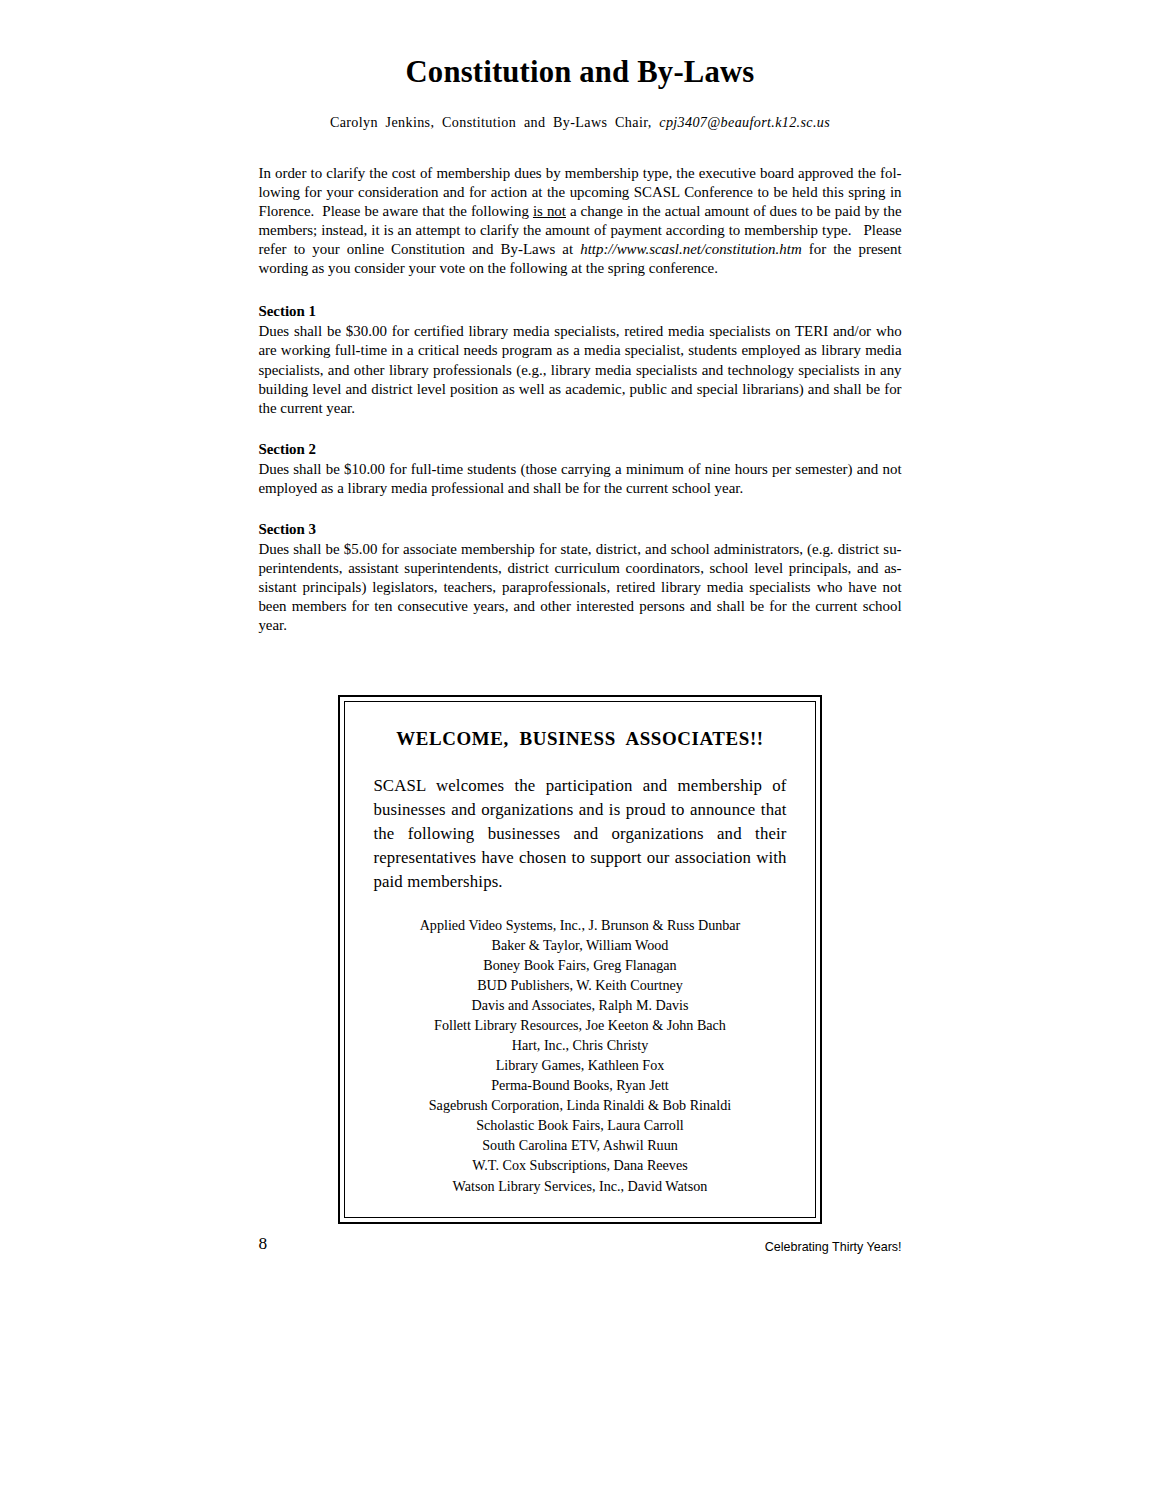Constitution and By-Laws
Carolyn Jenkins, Constitution and By-Laws Chair, cpj3407@beaufort.k12.sc.us
In order to clarify the cost of membership dues by membership type, the executive board approved the following for your consideration and for action at the upcoming SCASL Conference to be held this spring in Florence. Please be aware that the following is not a change in the actual amount of dues to be paid by the members; instead, it is an attempt to clarify the amount of payment according to membership type. Please refer to your online Constitution and By-Laws at http://www.scasl.net/constitution.htm for the present wording as you consider your vote on the following at the spring conference.
Section 1
Dues shall be $30.00 for certified library media specialists, retired media specialists on TERI and/or who are working full-time in a critical needs program as a media specialist, students employed as library media specialists, and other library professionals (e.g., library media specialists and technology specialists in any building level and district level position as well as academic, public and special librarians) and shall be for the current year.
Section 2
Dues shall be $10.00 for full-time students (those carrying a minimum of nine hours per semester) and not employed as a library media professional and shall be for the current school year.
Section 3
Dues shall be $5.00 for associate membership for state, district, and school administrators, (e.g. district superintendents, assistant superintendents, district curriculum coordinators, school level principals, and assistant principals) legislators, teachers, paraprofessionals, retired library media specialists who have not been members for ten consecutive years, and other interested persons and shall be for the current school year.
WELCOME, BUSINESS ASSOCIATES!!
SCASL welcomes the participation and membership of businesses and organizations and is proud to announce that the following businesses and organizations and their representatives have chosen to support our association with paid memberships.
Applied Video Systems, Inc., J. Brunson & Russ Dunbar
Baker & Taylor, William Wood
Boney Book Fairs, Greg Flanagan
BUD Publishers, W. Keith Courtney
Davis and Associates, Ralph M. Davis
Follett Library Resources, Joe Keeton & John Bach
Hart, Inc., Chris Christy
Library Games, Kathleen Fox
Perma-Bound Books, Ryan Jett
Sagebrush Corporation, Linda Rinaldi & Bob Rinaldi
Scholastic Book Fairs, Laura Carroll
South Carolina ETV, Ashwil Ruun
W.T. Cox Subscriptions, Dana Reeves
Watson Library Services, Inc., David Watson
8
Celebrating Thirty Years!